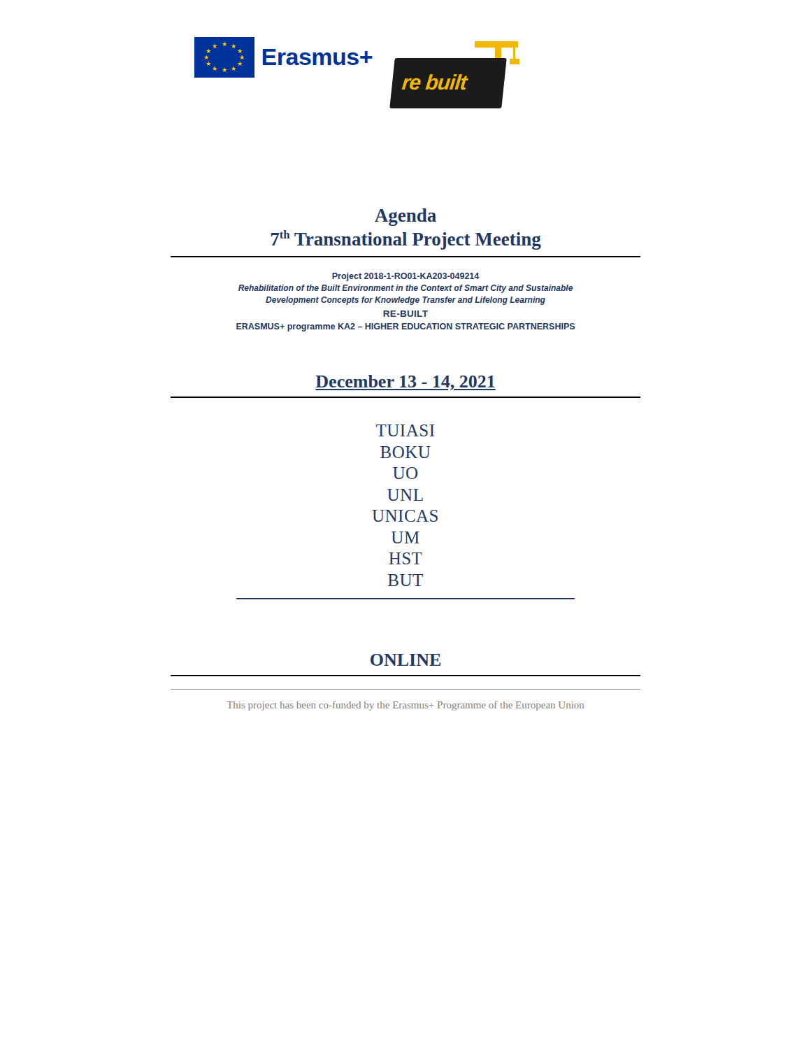★ ★ ★ ★ ★ ★ ★ ★ ★ ★ ★ ★
Erasmus+
re built
Agenda 7th Transnational Project Meeting
Project 2018-1-RO01-KA203-049214
Rehabilitation of the Built Environment in the Context of Smart City and Sustainable
Development Concepts for Knowledge Transfer and Lifelong Learning
RE-BUILT
ERASMUS+ programme KA2 – HIGHER EDUCATION STRATEGIC PARTNERSHIPS
December 13 - 14, 2021
TUIASI
BOKU
UO
UNL
UNICAS
UM
HST
BUT
ONLINE
This project has been co-funded by the Erasmus+ Programme of the European Union